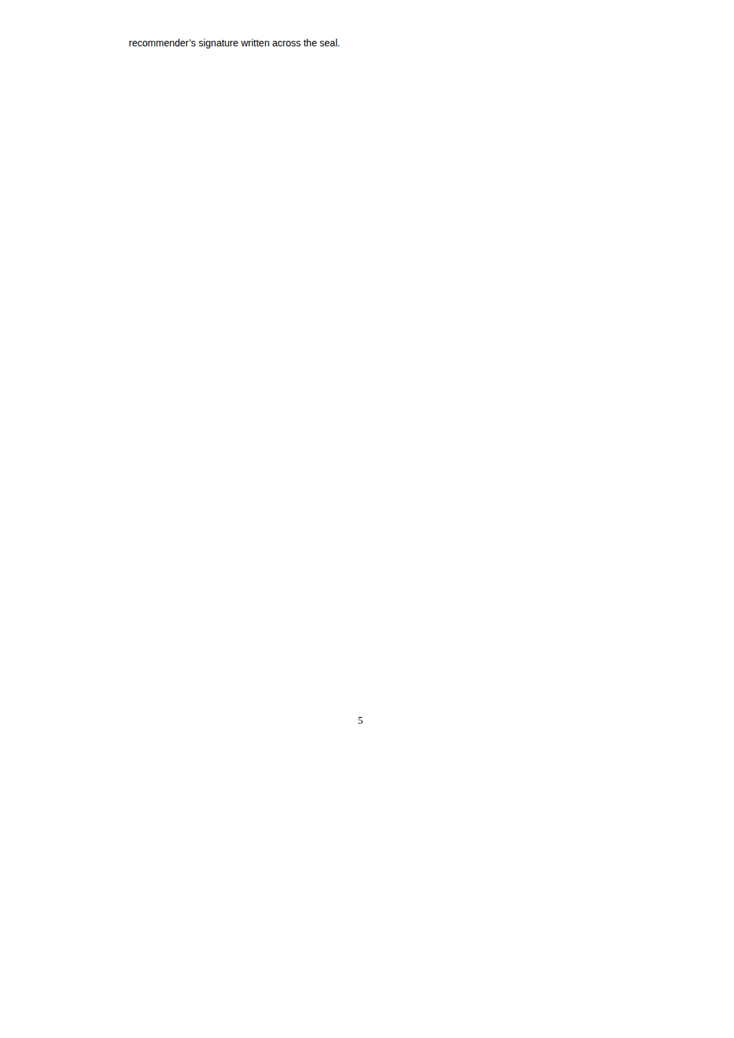recommender’s signature written across the seal.
5